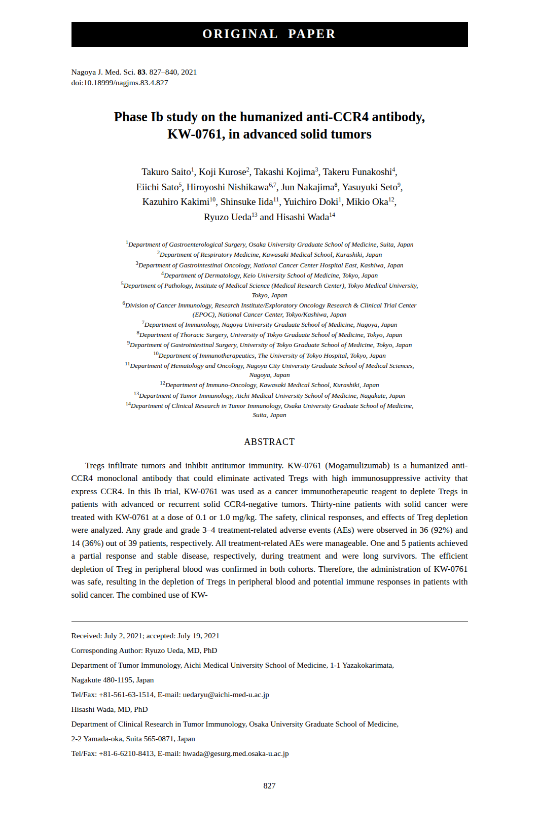ORIGINAL PAPER
Nagoya J. Med. Sci. 83. 827–840, 2021
doi:10.18999/nagjms.83.4.827
Phase Ib study on the humanized anti-CCR4 antibody,
KW-0761, in advanced solid tumors
Takuro Saito1, Koji Kurose2, Takashi Kojima3, Takeru Funakoshi4,
Eiichi Sato5, Hiroyoshi Nishikawa6,7, Jun Nakajima8, Yasuyuki Seto9,
Kazuhiro Kakimi10, Shinsuke Iida11, Yuichiro Doki1, Mikio Oka12,
Ryuzo Ueda13 and Hisashi Wada14
1Department of Gastroenterological Surgery, Osaka University Graduate School of Medicine, Suita, Japan
2Department of Respiratory Medicine, Kawasaki Medical School, Kurashiki, Japan
3Department of Gastrointestinal Oncology, National Cancer Center Hospital East, Kashiwa, Japan
4Department of Dermatology, Keio University School of Medicine, Tokyo, Japan
5Department of Pathology, Institute of Medical Science (Medical Research Center), Tokyo Medical University,
Tokyo, Japan
6Division of Cancer Immunology, Research Institute/Exploratory Oncology Research & Clinical Trial Center
(EPOC), National Cancer Center, Tokyo/Kashiwa, Japan
7Department of Immunology, Nagoya University Graduate School of Medicine, Nagoya, Japan
8Department of Thoracic Surgery, University of Tokyo Graduate School of Medicine, Tokyo, Japan
9Department of Gastrointestinal Surgery, University of Tokyo Graduate School of Medicine, Tokyo, Japan
10Department of Immunotherapeutics, The University of Tokyo Hospital, Tokyo, Japan
11Department of Hematology and Oncology, Nagoya City University Graduate School of Medical Sciences,
Nagoya, Japan
12Department of Immuno-Oncology, Kawasaki Medical School, Kurashiki, Japan
13Department of Tumor Immunology, Aichi Medical University School of Medicine, Nagakute, Japan
14Department of Clinical Research in Tumor Immunology, Osaka University Graduate School of Medicine,
Suita, Japan
ABSTRACT
Tregs infiltrate tumors and inhibit antitumor immunity. KW-0761 (Mogamulizumab) is a humanized anti-CCR4 monoclonal antibody that could eliminate activated Tregs with high immunosuppressive activity that express CCR4. In this Ib trial, KW-0761 was used as a cancer immunotherapeutic reagent to deplete Tregs in patients with advanced or recurrent solid CCR4-negative tumors. Thirty-nine patients with solid cancer were treated with KW-0761 at a dose of 0.1 or 1.0 mg/kg. The safety, clinical responses, and effects of Treg depletion were analyzed. Any grade and grade 3–4 treatment-related adverse events (AEs) were observed in 36 (92%) and 14 (36%) out of 39 patients, respectively. All treatment-related AEs were manageable. One and 5 patients achieved a partial response and stable disease, respectively, during treatment and were long survivors. The efficient depletion of Treg in peripheral blood was confirmed in both cohorts. Therefore, the administration of KW-0761 was safe, resulting in the depletion of Tregs in peripheral blood and potential immune responses in patients with solid cancer. The combined use of KW-
Received: July 2, 2021; accepted: July 19, 2021
Corresponding Author: Ryuzo Ueda, MD, PhD
Department of Tumor Immunology, Aichi Medical University School of Medicine, 1-1 Yazakokarimata,
Nagakute 480-1195, Japan
Tel/Fax: +81-561-63-1514, E-mail: uedaryu@aichi-med-u.ac.jp
Hisashi Wada, MD, PhD
Department of Clinical Research in Tumor Immunology, Osaka University Graduate School of Medicine,
2-2 Yamada-oka, Suita 565-0871, Japan
Tel/Fax: +81-6-6210-8413, E-mail: hwada@gesurg.med.osaka-u.ac.jp
827